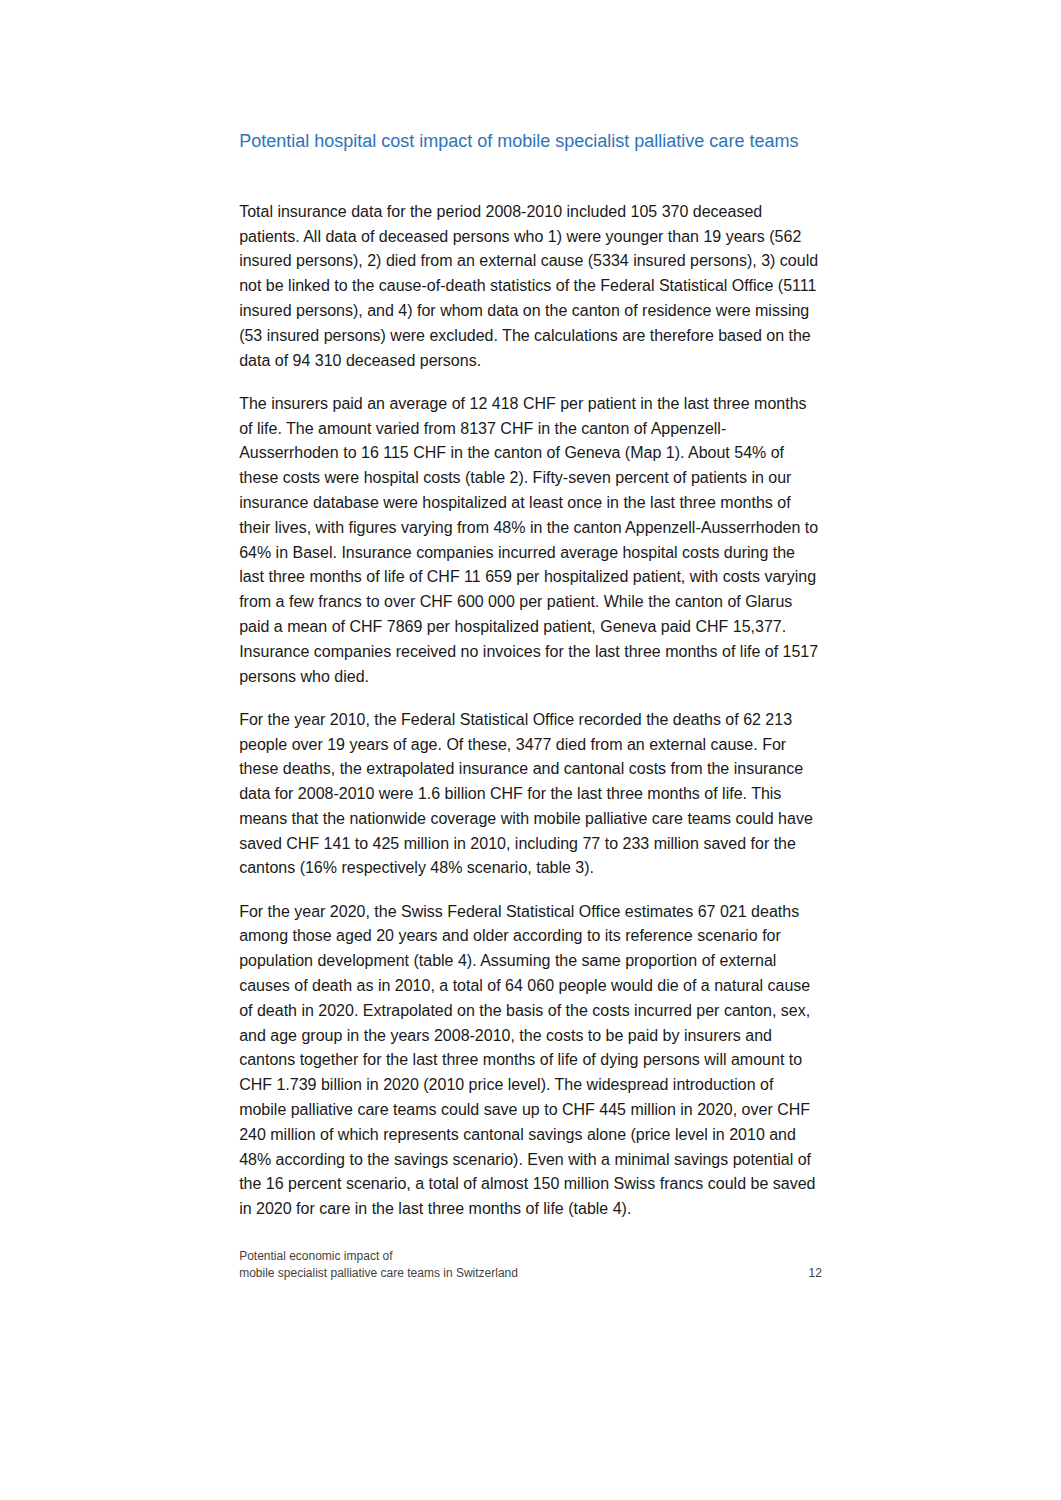Potential hospital cost impact of mobile specialist palliative care teams
Total insurance data for the period 2008-2010 included 105 370 deceased patients. All data of deceased persons who 1) were younger than 19 years (562 insured persons), 2) died from an external cause (5334 insured persons), 3) could not be linked to the cause-of-death statistics of the Federal Statistical Office (5111 insured persons), and 4) for whom data on the canton of residence were missing (53 insured persons) were excluded. The calculations are therefore based on the data of 94 310 deceased persons.
The insurers paid an average of 12 418 CHF per patient in the last three months of life. The amount varied from 8137 CHF in the canton of Appenzell-Ausserrhoden to 16 115 CHF in the canton of Geneva (Map 1). About 54% of these costs were hospital costs (table 2). Fifty-seven percent of patients in our insurance database were hospitalized at least once in the last three months of their lives, with figures varying from 48% in the canton Appenzell-Ausserrhoden to 64% in Basel. Insurance companies incurred average hospital costs during the last three months of life of CHF 11 659 per hospitalized patient, with costs varying from a few francs to over CHF 600 000 per patient. While the canton of Glarus paid a mean of CHF 7869 per hospitalized patient, Geneva paid CHF 15,377. Insurance companies received no invoices for the last three months of life of 1517 persons who died.
For the year 2010, the Federal Statistical Office recorded the deaths of 62 213 people over 19 years of age. Of these, 3477 died from an external cause. For these deaths, the extrapolated insurance and cantonal costs from the insurance data for 2008-2010 were 1.6 billion CHF for the last three months of life. This means that the nationwide coverage with mobile palliative care teams could have saved CHF 141 to 425 million in 2010, including 77 to 233 million saved for the cantons (16% respectively 48% scenario, table 3).
For the year 2020, the Swiss Federal Statistical Office estimates 67 021 deaths among those aged 20 years and older according to its reference scenario for population development (table 4). Assuming the same proportion of external causes of death as in 2010, a total of 64 060 people would die of a natural cause of death in 2020. Extrapolated on the basis of the costs incurred per canton, sex, and age group in the years 2008-2010, the costs to be paid by insurers and cantons together for the last three months of life of dying persons will amount to CHF 1.739 billion in 2020 (2010 price level). The widespread introduction of mobile palliative care teams could save up to CHF 445 million in 2020, over CHF 240 million of which represents cantonal savings alone (price level in 2010 and 48% according to the savings scenario). Even with a minimal savings potential of the 16 percent scenario, a total of almost 150 million Swiss francs could be saved in 2020 for care in the last three months of life (table 4).
Potential economic impact of
mobile specialist palliative care teams in Switzerland
12